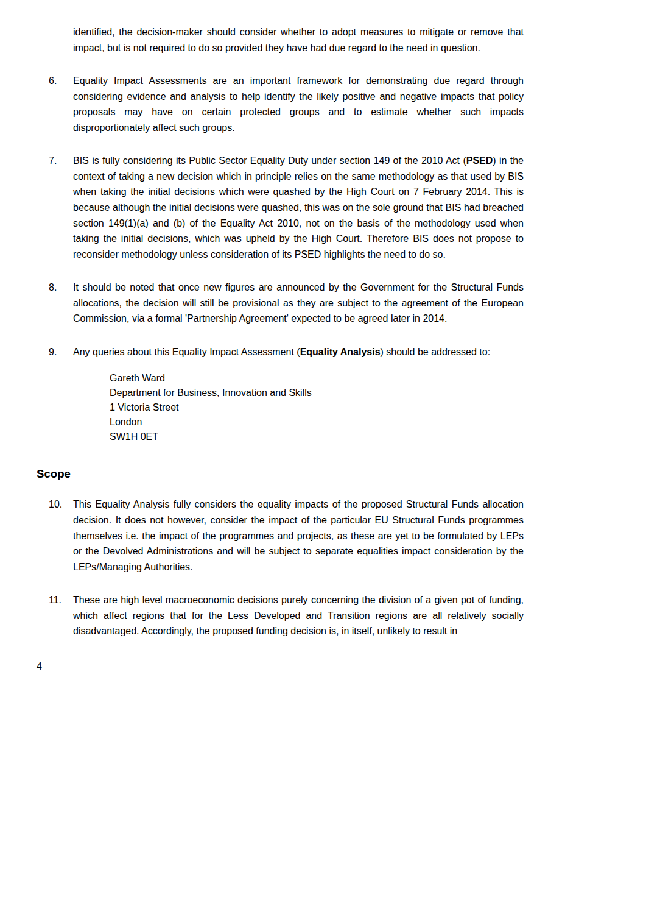identified, the decision-maker should consider whether to adopt measures to mitigate or remove that impact, but is not required to do so provided they have had due regard to the need in question.
Equality Impact Assessments are an important framework for demonstrating due regard through considering evidence and analysis to help identify the likely positive and negative impacts that policy proposals may have on certain protected groups and to estimate whether such impacts disproportionately affect such groups.
BIS is fully considering its Public Sector Equality Duty under section 149 of the 2010 Act (PSED) in the context of taking a new decision which in principle relies on the same methodology as that used by BIS when taking the initial decisions which were quashed by the High Court on 7 February 2014. This is because although the initial decisions were quashed, this was on the sole ground that BIS had breached section 149(1)(a) and (b) of the Equality Act 2010, not on the basis of the methodology used when taking the initial decisions, which was upheld by the High Court. Therefore BIS does not propose to reconsider methodology unless consideration of its PSED highlights the need to do so.
It should be noted that once new figures are announced by the Government for the Structural Funds allocations, the decision will still be provisional as they are subject to the agreement of the European Commission, via a formal 'Partnership Agreement' expected to be agreed later in 2014.
Any queries about this Equality Impact Assessment (Equality Analysis) should be addressed to:
Gareth Ward
Department for Business, Innovation and Skills
1 Victoria Street
London
SW1H 0ET
Scope
This Equality Analysis fully considers the equality impacts of the proposed Structural Funds allocation decision. It does not however, consider the impact of the particular EU Structural Funds programmes themselves i.e. the impact of the programmes and projects, as these are yet to be formulated by LEPs or the Devolved Administrations and will be subject to separate equalities impact consideration by the LEPs/Managing Authorities.
These are high level macroeconomic decisions purely concerning the division of a given pot of funding, which affect regions that for the Less Developed and Transition regions are all relatively socially disadvantaged. Accordingly, the proposed funding decision is, in itself, unlikely to result in
4